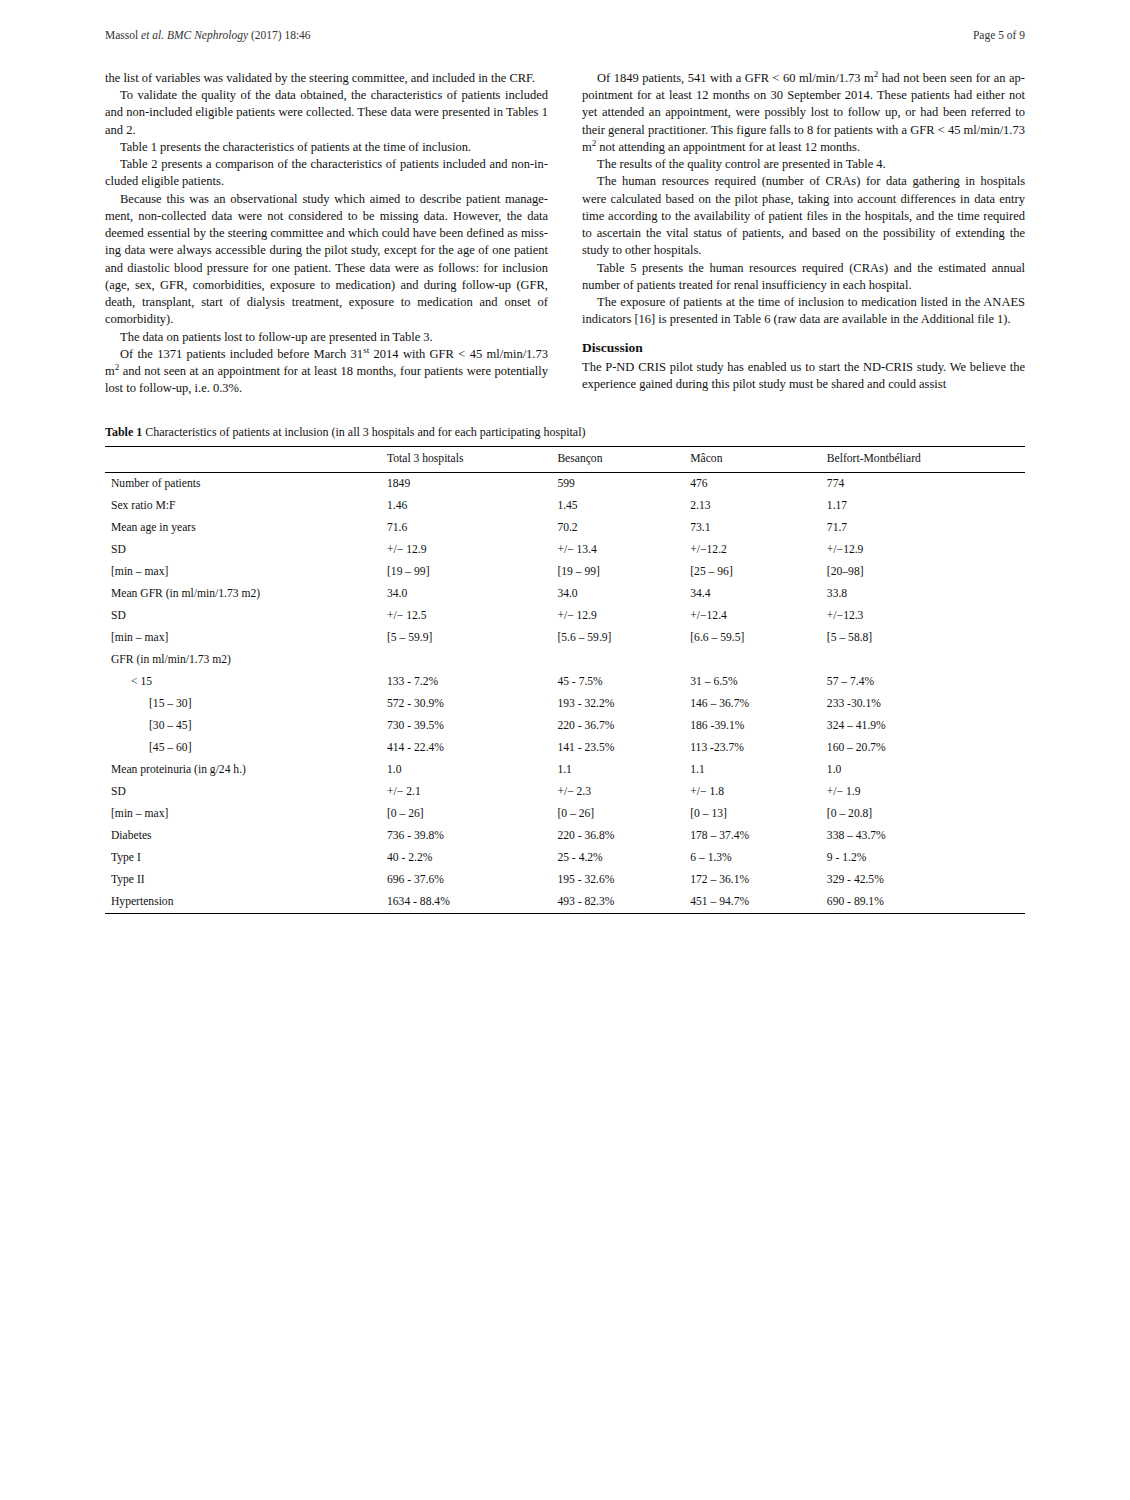Massol et al. BMC Nephrology (2017) 18:46
Page 5 of 9
the list of variables was validated by the steering committee, and included in the CRF.
To validate the quality of the data obtained, the characteristics of patients included and non-included eligible patients were collected. These data were presented in Tables 1 and 2.
Table 1 presents the characteristics of patients at the time of inclusion.
Table 2 presents a comparison of the characteristics of patients included and non-included eligible patients.
Because this was an observational study which aimed to describe patient management, non-collected data were not considered to be missing data. However, the data deemed essential by the steering committee and which could have been defined as missing data were always accessible during the pilot study, except for the age of one patient and diastolic blood pressure for one patient. These data were as follows: for inclusion (age, sex, GFR, comorbidities, exposure to medication) and during follow-up (GFR, death, transplant, start of dialysis treatment, exposure to medication and onset of comorbidity).
The data on patients lost to follow-up are presented in Table 3.
Of the 1371 patients included before March 31st 2014 with GFR < 45 ml/min/1.73 m2 and not seen at an appointment for at least 18 months, four patients were potentially lost to follow-up, i.e. 0.3%.
Of 1849 patients, 541 with a GFR < 60 ml/min/1.73 m2 had not been seen for an appointment for at least 12 months on 30 September 2014. These patients had either not yet attended an appointment, were possibly lost to follow up, or had been referred to their general practitioner. This figure falls to 8 for patients with a GFR < 45 ml/min/1.73 m2 not attending an appointment for at least 12 months.
The results of the quality control are presented in Table 4.
The human resources required (number of CRAs) for data gathering in hospitals were calculated based on the pilot phase, taking into account differences in data entry time according to the availability of patient files in the hospitals, and the time required to ascertain the vital status of patients, and based on the possibility of extending the study to other hospitals.
Table 5 presents the human resources required (CRAs) and the estimated annual number of patients treated for renal insufficiency in each hospital.
The exposure of patients at the time of inclusion to medication listed in the ANAES indicators [16] is presented in Table 6 (raw data are available in the Additional file 1).
Discussion
The P-ND CRIS pilot study has enabled us to start the ND-CRIS study. We believe the experience gained during this pilot study must be shared and could assist
Table 1 Characteristics of patients at inclusion (in all 3 hospitals and for each participating hospital)
| | Total 3 hospitals | Besançon | Mâcon | Belfort-Montbéliard |
| --- | --- | --- | --- | --- |
| Number of patients | 1849 | 599 | 476 | 774 |
| Sex ratio M:F | 1.46 | 1.45 | 2.13 | 1.17 |
| Mean age in years | 71.6 | 70.2 | 73.1 | 71.7 |
| SD | +/− 12.9 | +/− 13.4 | +/−12.2 | +/−12.9 |
| [min – max] | [19 – 99] | [19 – 99] | [25 – 96] | [20–98] |
| Mean GFR (in ml/min/1.73 m2) | 34.0 | 34.0 | 34.4 | 33.8 |
| SD | +/− 12.5 | +/− 12.9 | +/−12.4 | +/−12.3 |
| [min – max] | [5 – 59.9] | [5.6 – 59.9] | [6.6 – 59.5] | [5 – 58.8] |
| GFR (in ml/min/1.73 m2) | | | | |
| < 15 | 133 - 7.2% | 45 - 7.5% | 31 – 6.5% | 57 – 7.4% |
| [15 – 30] | 572 - 30.9% | 193 - 32.2% | 146 – 36.7% | 233 -30.1% |
| [30 – 45] | 730 - 39.5% | 220 - 36.7% | 186 -39.1% | 324 – 41.9% |
| [45 – 60] | 414 - 22.4% | 141 - 23.5% | 113 -23.7% | 160 – 20.7% |
| Mean proteinuria (in g/24 h.) | 1.0 | 1.1 | 1.1 | 1.0 |
| SD | +/− 2.1 | +/− 2.3 | +/− 1.8 | +/− 1.9 |
| [min – max] | [0 – 26] | [0 – 26] | [0 – 13] | [0 – 20.8] |
| Diabetes | 736 - 39.8% | 220 - 36.8% | 178 – 37.4% | 338 – 43.7% |
| Type I | 40 - 2.2% | 25 - 4.2% | 6 – 1.3% | 9 - 1.2% |
| Type II | 696 - 37.6% | 195 - 32.6% | 172 – 36.1% | 329 - 42.5% |
| Hypertension | 1634 - 88.4% | 493 - 82.3% | 451 – 94.7% | 690 - 89.1% |